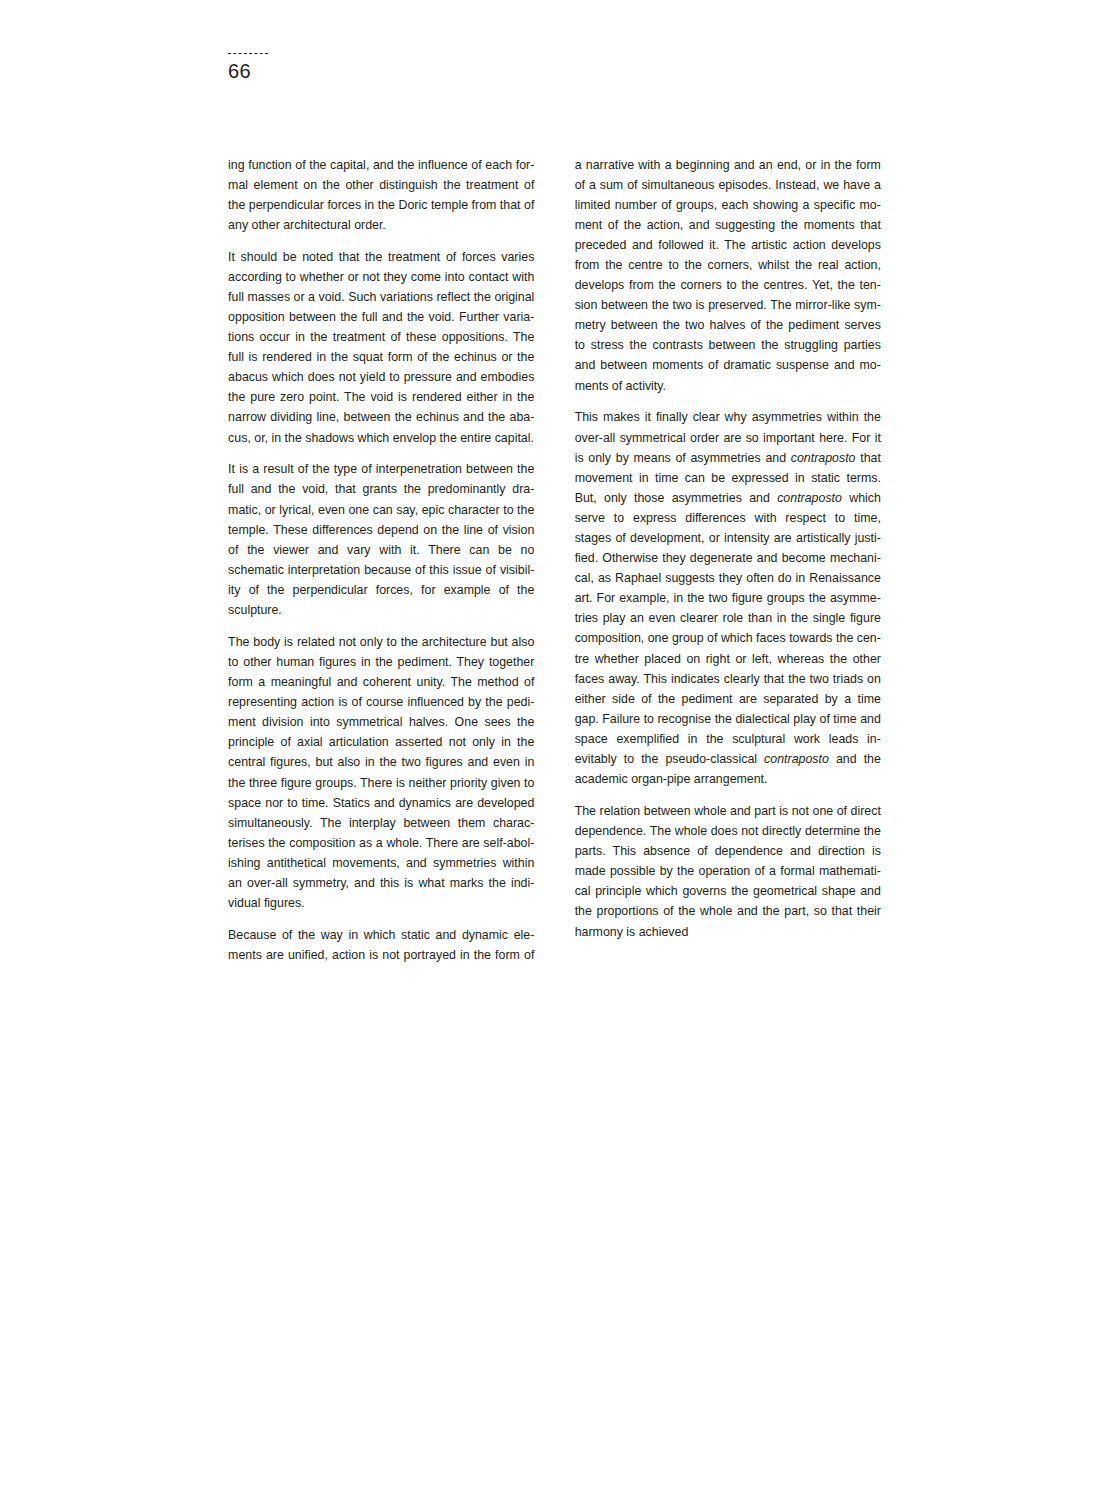66
ing function of the capital, and the influence of each formal element on the other distinguish the treatment of the perpendicular forces in the Doric temple from that of any other architectural order.
It should be noted that the treatment of forces varies according to whether or not they come into contact with full masses or a void. Such variations reflect the original opposition between the full and the void. Further variations occur in the treatment of these oppositions. The full is rendered in the squat form of the echinus or the abacus which does not yield to pressure and embodies the pure zero point. The void is rendered either in the narrow dividing line, between the echinus and the abacus, or, in the shadows which envelop the entire capital.
It is a result of the type of interpenetration between the full and the void, that grants the predominantly dramatic, or lyrical, even one can say, epic character to the temple. These differences depend on the line of vision of the viewer and vary with it. There can be no schematic interpretation because of this issue of visibility of the perpendicular forces, for example of the sculpture.
The body is related not only to the architecture but also to other human figures in the pediment. They together form a meaningful and coherent unity. The method of representing action is of course influenced by the pediment division into symmetrical halves. One sees the principle of axial articulation asserted not only in the central figures, but also in the two figures and even in the three figure groups. There is neither priority given to space nor to time. Statics and dynamics are developed simultaneously. The interplay between them characterises the composition as a whole. There are self-abolishing antithetical movements, and symmetries within an over-all symmetry, and this is what marks the individual figures.
Because of the way in which static and dynamic elements are unified, action is not portrayed in the form of a narrative with a beginning and an end, or in the form of a sum of simultaneous episodes. Instead, we have a limited number of groups, each showing a specific moment of the action, and suggesting the moments that preceded and followed it. The artistic action develops from the centre to the corners, whilst the real action, develops from the corners to the centres. Yet, the tension between the two is preserved. The mirror-like symmetry between the two halves of the pediment serves to stress the contrasts between the struggling parties and between moments of dramatic suspense and moments of activity.
This makes it finally clear why asymmetries within the over-all symmetrical order are so important here. For it is only by means of asymmetries and contraposto that movement in time can be expressed in static terms. But, only those asymmetries and contraposto which serve to express differences with respect to time, stages of development, or intensity are artistically justified. Otherwise they degenerate and become mechanical, as Raphael suggests they often do in Renaissance art. For example, in the two figure groups the asymmetries play an even clearer role than in the single figure composition, one group of which faces towards the centre whether placed on right or left, whereas the other faces away. This indicates clearly that the two triads on either side of the pediment are separated by a time gap. Failure to recognise the dialectical play of time and space exemplified in the sculptural work leads inevitably to the pseudo-classical contraposto and the academic organ-pipe arrangement.
The relation between whole and part is not one of direct dependence. The whole does not directly determine the parts. This absence of dependence and direction is made possible by the operation of a formal mathematical principle which governs the geometrical shape and the proportions of the whole and the part, so that their harmony is achieved